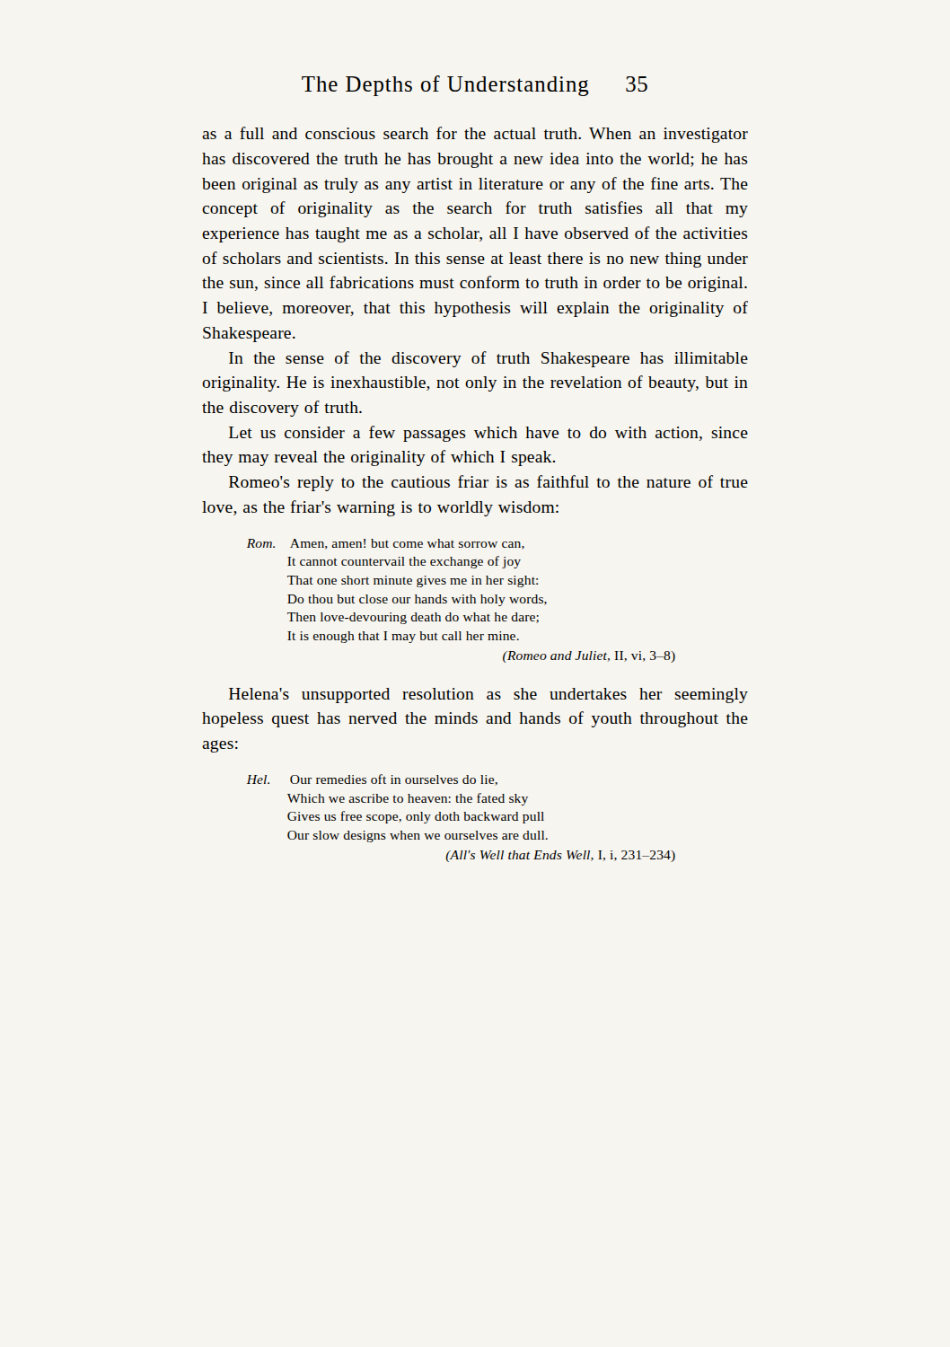The Depths of Understanding 35
as a full and conscious search for the actual truth. When an investigator has discovered the truth he has brought a new idea into the world; he has been original as truly as any artist in literature or any of the fine arts. The concept of originality as the search for truth satisfies all that my experience has taught me as a scholar, all I have observed of the activities of scholars and scientists. In this sense at least there is no new thing under the sun, since all fabrications must conform to truth in order to be original. I believe, moreover, that this hypothesis will explain the originality of Shakespeare.
In the sense of the discovery of truth Shakespeare has illimitable originality. He is inexhaustible, not only in the revelation of beauty, but in the discovery of truth.
Let us consider a few passages which have to do with action, since they may reveal the originality of which I speak.
Romeo's reply to the cautious friar is as faithful to the nature of true love, as the friar's warning is to worldly wisdom:
Rom. Amen, amen! but come what sorrow can, It cannot countervail the exchange of joy That one short minute gives me in her sight: Do thou but close our hands with holy words, Then love-devouring death do what he dare; It is enough that I may but call her mine. (Romeo and Juliet, II, vi, 3–8)
Helena's unsupported resolution as she undertakes her seemingly hopeless quest has nerved the minds and hands of youth throughout the ages:
Hel. Our remedies oft in ourselves do lie, Which we ascribe to heaven: the fated sky Gives us free scope, only doth backward pull Our slow designs when we ourselves are dull. (All's Well that Ends Well, I, i, 231–234)